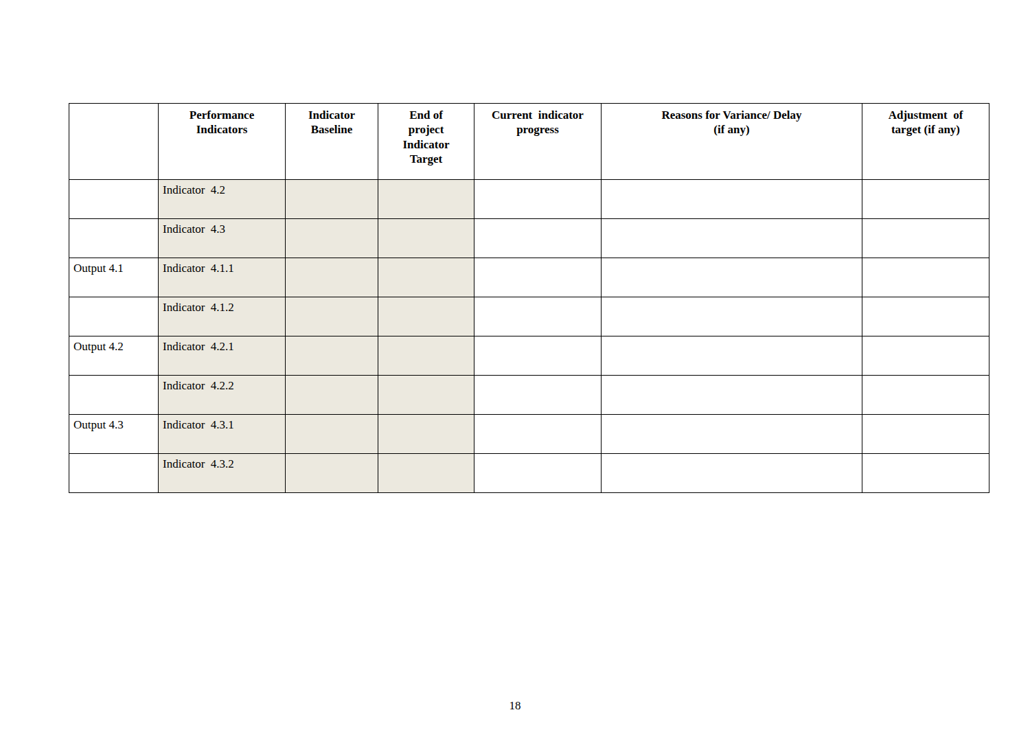| | Performance Indicators | Indicator Baseline | End of project Indicator Target | Current indicator progress | Reasons for Variance/ Delay (if any) | Adjustment of target (if any) |
| --- | --- | --- | --- | --- | --- | --- |
| | Indicator 4.2 | | | | | |
| | Indicator 4.3 | | | | | |
| Output 4.1 | Indicator 4.1.1 | | | | | |
| | Indicator 4.1.2 | | | | | |
| Output 4.2 | Indicator 4.2.1 | | | | | |
| | Indicator 4.2.2 | | | | | |
| Output 4.3 | Indicator 4.3.1 | | | | | |
| | Indicator 4.3.2 | | | | | |
18